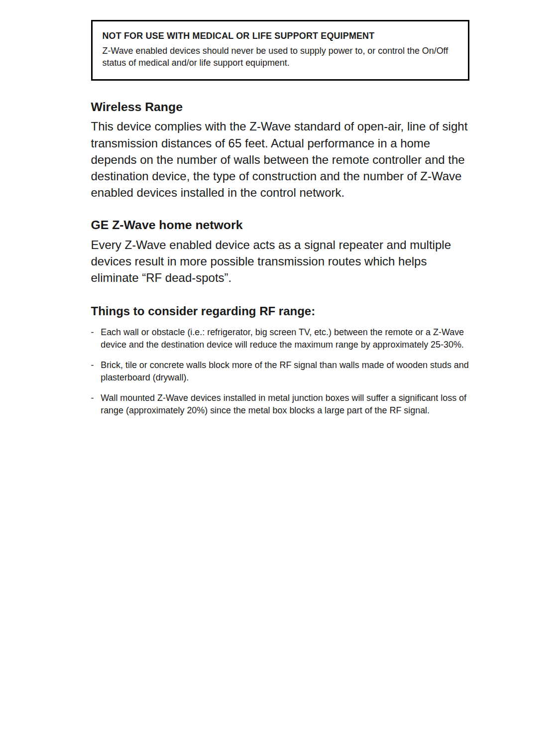NOT FOR USE WITH MEDICAL OR LIFE SUPPORT EQUIPMENT
Z-Wave enabled devices should never be used to supply power to, or control the On/Off status of medical and/or life support equipment.
Wireless Range
This device complies with the Z-Wave standard of open-air, line of sight transmission distances of 65 feet. Actual performance in a home depends on the number of walls between the remote controller and the destination device, the type of construction and the number of Z-Wave enabled devices installed in the control network.
GE Z-Wave home network
Every Z-Wave enabled device acts as a signal repeater and multiple devices result in more possible transmission routes which helps eliminate “RF dead-spots”.
Things to consider regarding RF range:
Each wall or obstacle (i.e.: refrigerator, big screen TV, etc.) between the remote or a Z-Wave device and the destination device will reduce the maximum range by approximately 25-30%.
Brick, tile or concrete walls block more of the RF signal than walls made of wooden studs and plasterboard (drywall).
Wall mounted Z-Wave devices installed in metal junction boxes will suffer a significant loss of range (approximately 20%) since the metal box blocks a large part of the RF signal.